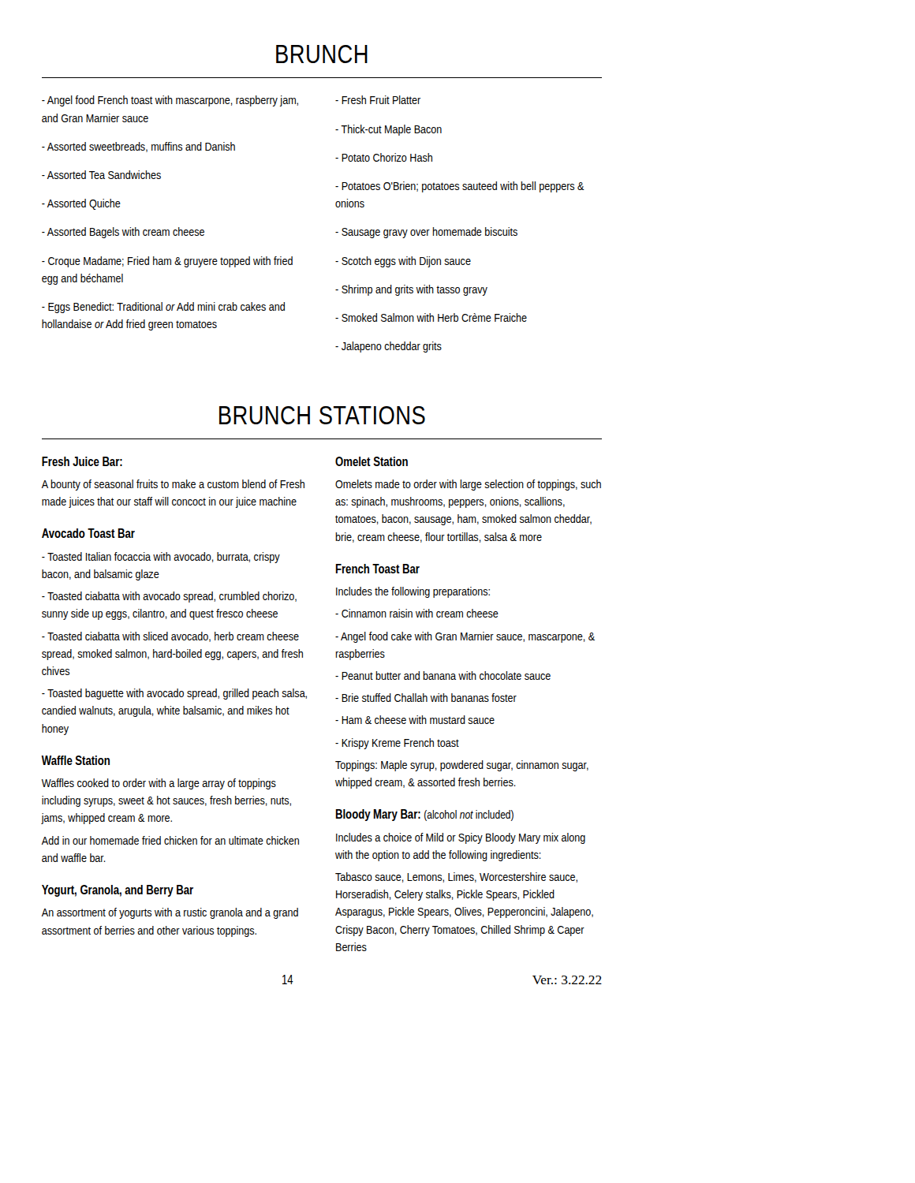BRUNCH
- Angel food French toast with mascarpone, raspberry jam, and Gran Marnier sauce
- Assorted sweetbreads, muffins and Danish
- Assorted Tea Sandwiches
- Assorted Quiche
- Assorted Bagels with cream cheese
- Croque Madame; Fried ham & gruyere topped with fried egg and béchamel
- Eggs Benedict: Traditional or Add mini crab cakes and hollandaise or Add fried green tomatoes
- Fresh Fruit Platter
- Thick-cut Maple Bacon
- Potato Chorizo Hash
- Potatoes O'Brien; potatoes sauteed with bell peppers & onions
- Sausage gravy over homemade biscuits
- Scotch eggs with Dijon sauce
- Shrimp and grits with tasso gravy
- Smoked Salmon with Herb Crème Fraiche
- Jalapeno cheddar grits
BRUNCH STATIONS
Fresh Juice Bar:
A bounty of seasonal fruits to make a custom blend of Fresh made juices that our staff will concoct in our juice machine
Avocado Toast Bar
- Toasted Italian focaccia with avocado, burrata, crispy bacon, and balsamic glaze
- Toasted ciabatta with avocado spread, crumbled chorizo, sunny side up eggs, cilantro, and quest fresco cheese
- Toasted ciabatta with sliced avocado, herb cream cheese spread, smoked salmon, hard-boiled egg, capers, and fresh chives
- Toasted baguette with avocado spread, grilled peach salsa, candied walnuts, arugula, white balsamic, and mikes hot honey
Waffle Station
Waffles cooked to order with a large array of toppings including syrups, sweet & hot sauces, fresh berries, nuts, jams, whipped cream & more.
Add in our homemade fried chicken for an ultimate chicken and waffle bar.
Yogurt, Granola, and Berry Bar
An assortment of yogurts with a rustic granola and a grand assortment of berries and other various toppings.
Omelet Station
Omelets made to order with large selection of toppings, such as: spinach, mushrooms, peppers, onions, scallions, tomatoes, bacon, sausage, ham, smoked salmon cheddar, brie, cream cheese, flour tortillas, salsa & more
French Toast Bar
Includes the following preparations:
- Cinnamon raisin with cream cheese
- Angel food cake with Gran Marnier sauce, mascarpone, & raspberries
- Peanut butter and banana with chocolate sauce
- Brie stuffed Challah with bananas foster
- Ham & cheese with mustard sauce
- Krispy Kreme French toast
Toppings: Maple syrup, powdered sugar, cinnamon sugar, whipped cream, & assorted fresh berries.
Bloody Mary Bar: (alcohol not included)
Includes a choice of Mild or Spicy Bloody Mary mix along with the option to add the following ingredients:
Tabasco sauce, Lemons, Limes, Worcestershire sauce, Horseradish, Celery stalks, Pickle Spears, Pickled Asparagus, Pickle Spears, Olives, Pepperoncini, Jalapeno, Crispy Bacon, Cherry Tomatoes, Chilled Shrimp & Caper Berries
14
Ver.: 3.22.22